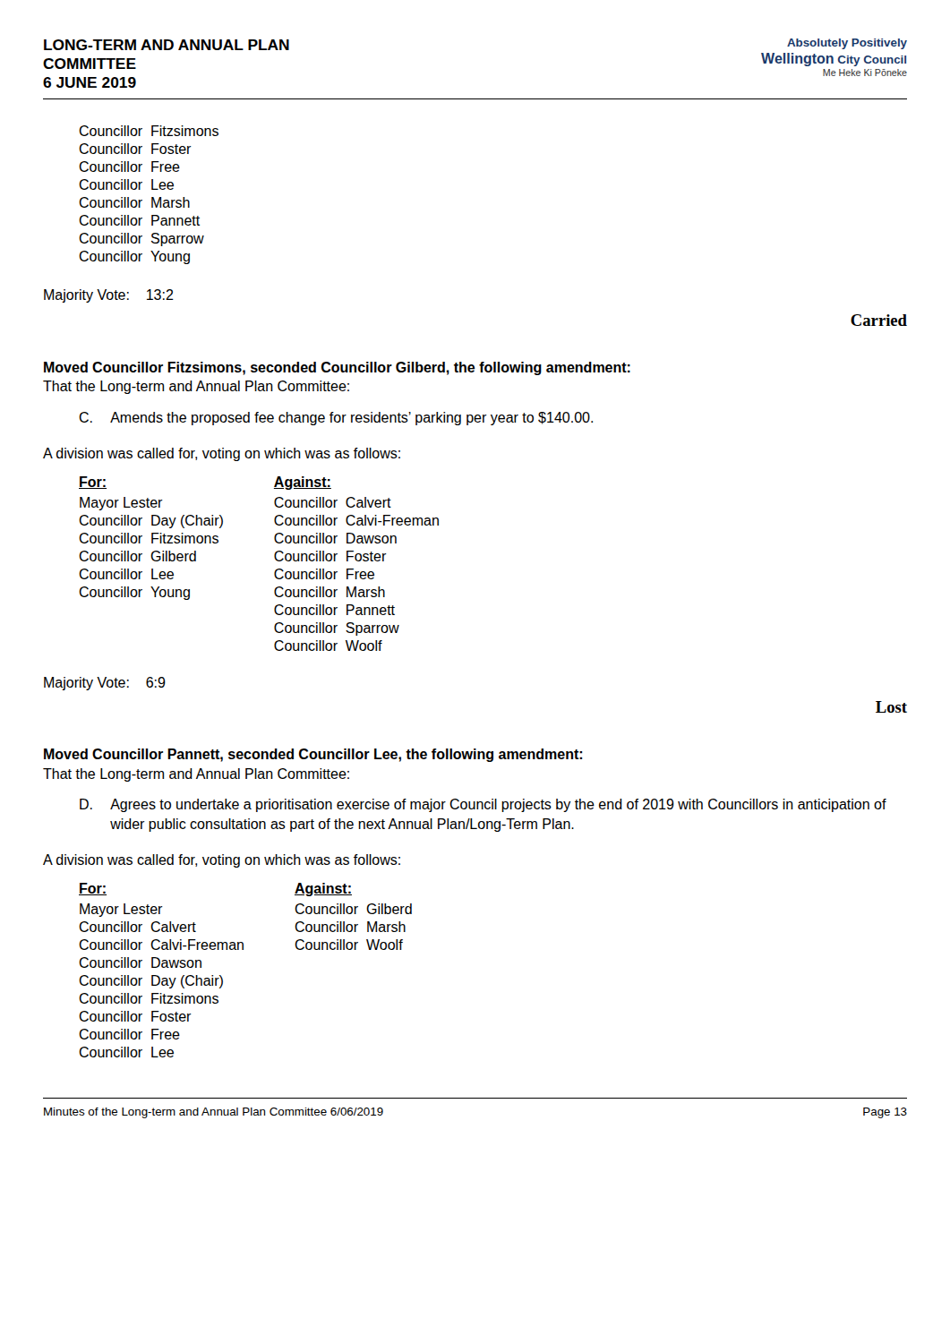Long-term and Annual Plan
Committee
6 June 2019
Absolutely Positively
Wellington City Council
Me Heke Ki Pōneke
Councillor Fitzsimons
Councillor Foster
Councillor Free
Councillor Lee
Councillor Marsh
Councillor Pannett
Councillor Sparrow
Councillor Young
Majority Vote: 13:2
Carried
Moved Councillor Fitzsimons, seconded Councillor Gilberd, the following amendment:
That the Long-term and Annual Plan Committee:
C.
Amends the proposed fee change for residents’ parking per year to $140.00.
A division was called for, voting on which was as follows:
| For: | Against: |
| --- | --- |
| Mayor Lester | Councillor Calvert |
| Councillor Day (Chair) | Councillor Calvi-Freeman |
| Councillor Fitzsimons | Councillor Dawson |
| Councillor Gilberd | Councillor Foster |
| Councillor Lee | Councillor Free |
| Councillor Young | Councillor Marsh |
| | Councillor Pannett |
| | Councillor Sparrow |
| | Councillor Woolf |
Majority Vote: 6:9
Lost
Moved Councillor Pannett, seconded Councillor Lee, the following amendment:
That the Long-term and Annual Plan Committee:
D.
Agrees to undertake a prioritisation exercise of major Council projects by the end of 2019 with Councillors in anticipation of wider public consultation as part of the next Annual Plan/Long-Term Plan.
A division was called for, voting on which was as follows:
| For: | Against: |
| --- | --- |
| Mayor Lester | Councillor Gilberd |
| Councillor Calvert | Councillor Marsh |
| Councillor Calvi-Freeman | Councillor Woolf |
| Councillor Dawson | |
| Councillor Day (Chair) | |
| Councillor Fitzsimons | |
| Councillor Foster | |
| Councillor Free | |
| Councillor Lee | |
Minutes of the Long-term and Annual Plan Committee 6/06/2019
Page 13